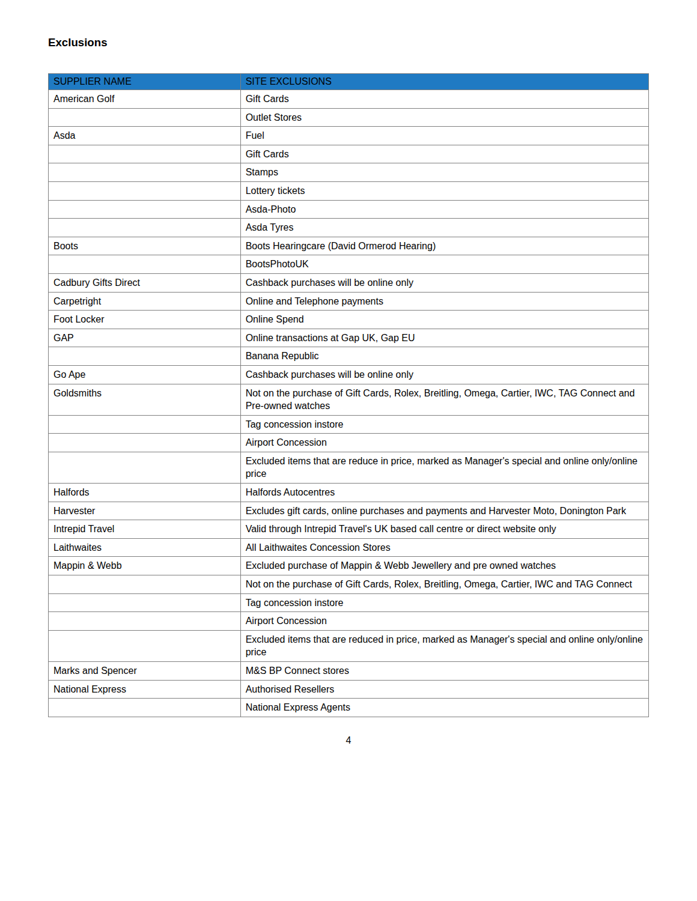Exclusions
| SUPPLIER NAME | SITE EXCLUSIONS |
| --- | --- |
| American Golf | Gift Cards |
| | Outlet Stores |
| Asda | Fuel |
| | Gift Cards |
| | Stamps |
| | Lottery tickets |
| | Asda-Photo |
| | Asda Tyres |
| Boots | Boots Hearingcare (David Ormerod Hearing) |
| | BootsPhotoUK |
| Cadbury Gifts Direct | Cashback purchases will be online only |
| Carpetright | Online and Telephone payments |
| Foot Locker | Online Spend |
| GAP | Online transactions at Gap UK, Gap EU |
| | Banana Republic |
| Go Ape | Cashback purchases will be online only |
| Goldsmiths | Not on the purchase of Gift Cards, Rolex, Breitling, Omega, Cartier, IWC, TAG Connect and Pre-owned watches |
| | Tag concession instore |
| | Airport Concession |
| | Excluded items that are reduce in price, marked as Manager's special and online only/online price |
| Halfords | Halfords Autocentres |
| Harvester | Excludes gift cards, online purchases and payments and Harvester Moto, Donington Park |
| Intrepid Travel | Valid through Intrepid Travel's UK based call centre or direct website only |
| Laithwaites | All Laithwaites Concession Stores |
| Mappin & Webb | Excluded purchase of Mappin & Webb Jewellery and pre owned watches |
| | Not on the purchase of Gift Cards, Rolex, Breitling, Omega, Cartier, IWC and TAG Connect |
| | Tag concession instore |
| | Airport Concession |
| | Excluded items that are reduced in price, marked as Manager's special and online only/online price |
| Marks and Spencer | M&S BP Connect stores |
| National Express | Authorised Resellers |
| | National Express Agents |
4